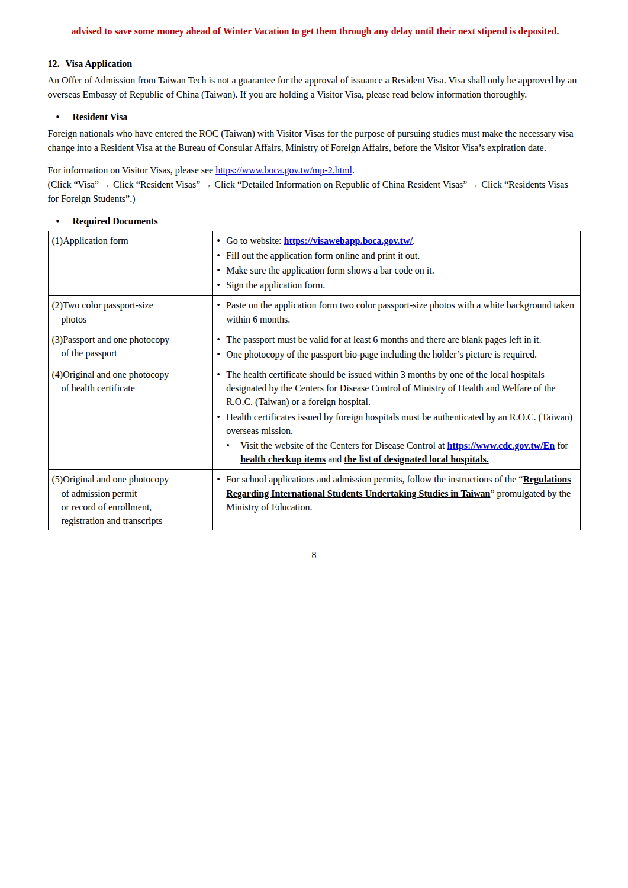advised to save some money ahead of Winter Vacation to get them through any delay until their next stipend is deposited.
12. Visa Application
An Offer of Admission from Taiwan Tech is not a guarantee for the approval of issuance a Resident Visa. Visa shall only be approved by an overseas Embassy of Republic of China (Taiwan). If you are holding a Visitor Visa, please read below information thoroughly.
Resident Visa
Foreign nationals who have entered the ROC (Taiwan) with Visitor Visas for the purpose of pursuing studies must make the necessary visa change into a Resident Visa at the Bureau of Consular Affairs, Ministry of Foreign Affairs, before the Visitor Visa’s expiration date.
For information on Visitor Visas, please see https://www.boca.gov.tw/mp-2.html.
(Click “Visa” → Click “Resident Visas” → Click “Detailed Information on Republic of China Resident Visas” → Click “Residents Visas for Foreign Students”.)
Required Documents
| (1)Application form | Go to website: https://visawebapp.boca.gov.tw/ . Fill out the application form online and print it out. Make sure the application form shows a bar code on it. Sign the application form. |
| (2)Two color passport-size photos | Paste on the application form two color passport-size photos with a white background taken within 6 months. |
| (3)Passport and one photocopy of the passport | The passport must be valid for at least 6 months and there are blank pages left in it. One photocopy of the passport bio-page including the holder’s picture is required. |
| (4)Original and one photocopy of health certificate | The health certificate should be issued within 3 months by one of the local hospitals designated by the Centers for Disease Control of Ministry of Health and Welfare of the R.O.C. (Taiwan) or a foreign hospital. Health certificates issued by foreign hospitals must be authenticated by an R.O.C. (Taiwan) overseas mission. Visit the website of the Centers for Disease Control at https://www.cdc.gov.tw/En for health checkup items and the list of designated local hospitals. |
| (5)Original and one photocopy of admission permit or record of enrollment, registration and transcripts | For school applications and admission permits, follow the instructions of the “ Regulations Regarding International Students Undertaking Studies in Taiwan ” promulgated by the Ministry of Education. |
8